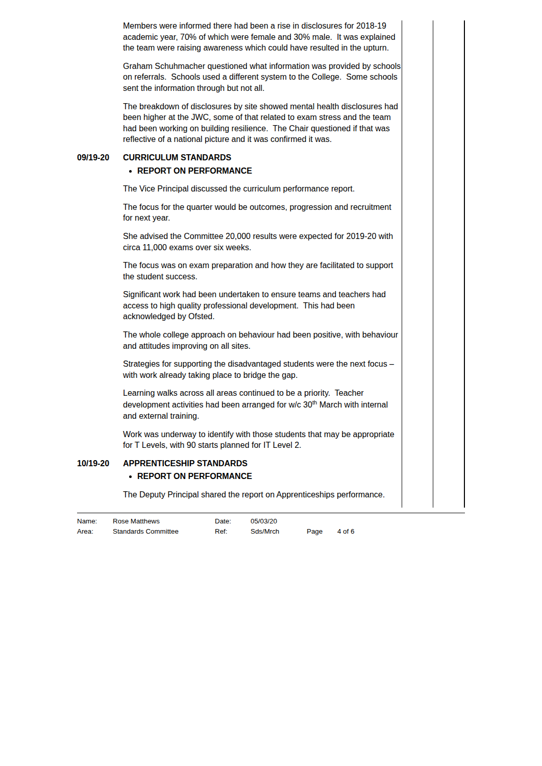| | Members were informed there had been a rise in disclosures for 2018-19 academic year, 70% of which were female and 30% male. It was explained the team were raising awareness which could have resulted in the upturn. Graham Schuhmacher questioned what information was provided by schools on referrals. Schools used a different system to the College. Some schools sent the information through but not all. The breakdown of disclosures by site showed mental health disclosures had been higher at the JWC, some of that related to exam stress and the team had been working on building resilience. The Chair questioned if that was reflective of a national picture and it was confirmed it was. | | |
| 09/19-20 | Curriculum Standards Report on Performance The Vice Principal discussed the curriculum performance report. The focus for the quarter would be outcomes, progression and recruitment for next year. She advised the Committee 20,000 results were expected for 2019-20 with circa 11,000 exams over six weeks. The focus was on exam preparation and how they are facilitated to support the student success. Significant work had been undertaken to ensure teams and teachers had access to high quality professional development. This had been acknowledged by Ofsted. The whole college approach on behaviour had been positive, with behaviour and attitudes improving on all sites. Strategies for supporting the disadvantaged students were the next focus – with work already taking place to bridge the gap. Learning walks across all areas continued to be a priority. Teacher development activities had been arranged for w/c 30 th March with internal and external training. Work was underway to identify with those students that may be appropriate for T Levels, with 90 starts planned for IT Level 2. | | |
| 10/19-20 | Apprenticeship Standards Report on Performance The Deputy Principal shared the report on Apprenticeships performance. | | |
| Name: | Rose Matthews | Date: | 05/03/20 | | | |
| Area: | Standards Committee | Ref: | Sds/Mrch | Page | 4 of 6 | |